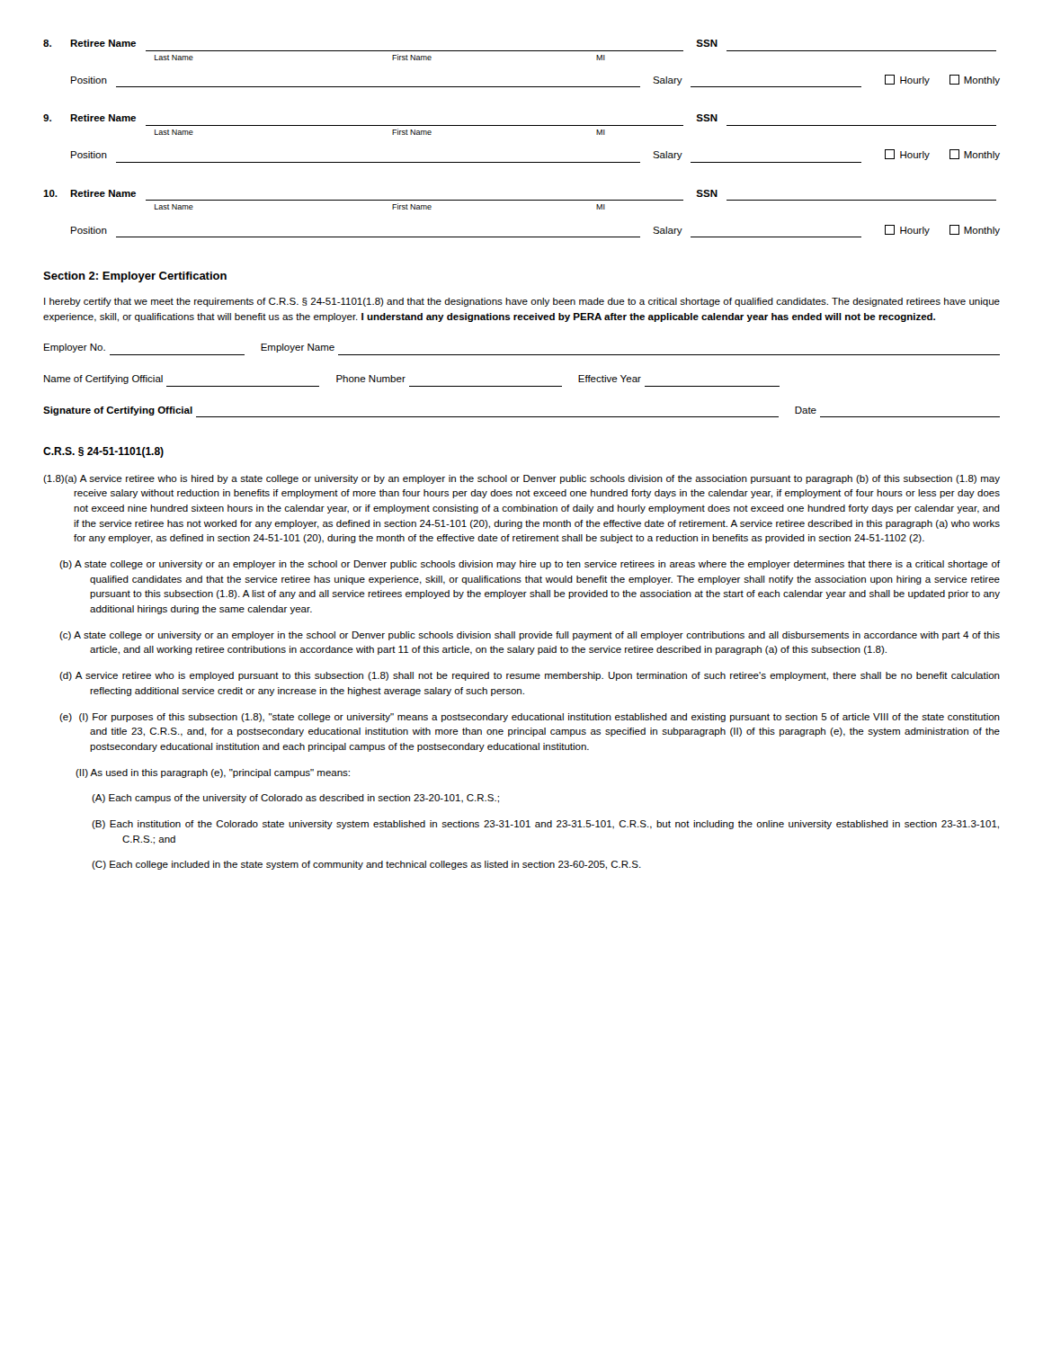8. Retiree Name SSN
Last Name First Name MI
Position Salary Hourly Monthly
9. Retiree Name SSN
Last Name First Name MI
Position Salary Hourly Monthly
10. Retiree Name SSN
Last Name First Name MI
Position Salary Hourly Monthly
Section 2: Employer Certification
I hereby certify that we meet the requirements of C.R.S. § 24-51-1101(1.8) and that the designations have only been made due to a critical shortage of qualified candidates. The designated retirees have unique experience, skill, or qualifications that will benefit us as the employer. I understand any designations received by PERA after the applicable calendar year has ended will not be recognized.
Employer No. Employer Name
Name of Certifying Official Phone Number Effective Year
Signature of Certifying Official Date
C.R.S. § 24-51-1101(1.8)
(1.8)(a) A service retiree who is hired by a state college or university or by an employer in the school or Denver public schools division of the association pursuant to paragraph (b) of this subsection (1.8) may receive salary without reduction in benefits if employment of more than four hours per day does not exceed one hundred forty days in the calendar year, if employment of four hours or less per day does not exceed nine hundred sixteen hours in the calendar year, or if employment consisting of a combination of daily and hourly employment does not exceed one hundred forty days per calendar year, and if the service retiree has not worked for any employer, as defined in section 24-51-101 (20), during the month of the effective date of retirement. A service retiree described in this paragraph (a) who works for any employer, as defined in section 24-51-101 (20), during the month of the effective date of retirement shall be subject to a reduction in benefits as provided in section 24-51-1102 (2).
(b) A state college or university or an employer in the school or Denver public schools division may hire up to ten service retirees in areas where the employer determines that there is a critical shortage of qualified candidates and that the service retiree has unique experience, skill, or qualifications that would benefit the employer. The employer shall notify the association upon hiring a service retiree pursuant to this subsection (1.8). A list of any and all service retirees employed by the employer shall be provided to the association at the start of each calendar year and shall be updated prior to any additional hirings during the same calendar year.
(c) A state college or university or an employer in the school or Denver public schools division shall provide full payment of all employer contributions and all disbursements in accordance with part 4 of this article, and all working retiree contributions in accordance with part 11 of this article, on the salary paid to the service retiree described in paragraph (a) of this subsection (1.8).
(d) A service retiree who is employed pursuant to this subsection (1.8) shall not be required to resume membership. Upon termination of such retiree's employment, there shall be no benefit calculation reflecting additional service credit or any increase in the highest average salary of such person.
(e) (I) For purposes of this subsection (1.8), "state college or university" means a postsecondary educational institution established and existing pursuant to section 5 of article VIII of the state constitution and title 23, C.R.S., and, for a postsecondary educational institution with more than one principal campus as specified in subparagraph (II) of this paragraph (e), the system administration of the postsecondary educational institution and each principal campus of the postsecondary educational institution.
(II) As used in this paragraph (e), "principal campus" means:
(A) Each campus of the university of Colorado as described in section 23-20-101, C.R.S.;
(B) Each institution of the Colorado state university system established in sections 23-31-101 and 23-31.5-101, C.R.S., but not including the online university established in section 23-31.3-101, C.R.S.; and
(C) Each college included in the state system of community and technical colleges as listed in section 23-60-205, C.R.S.